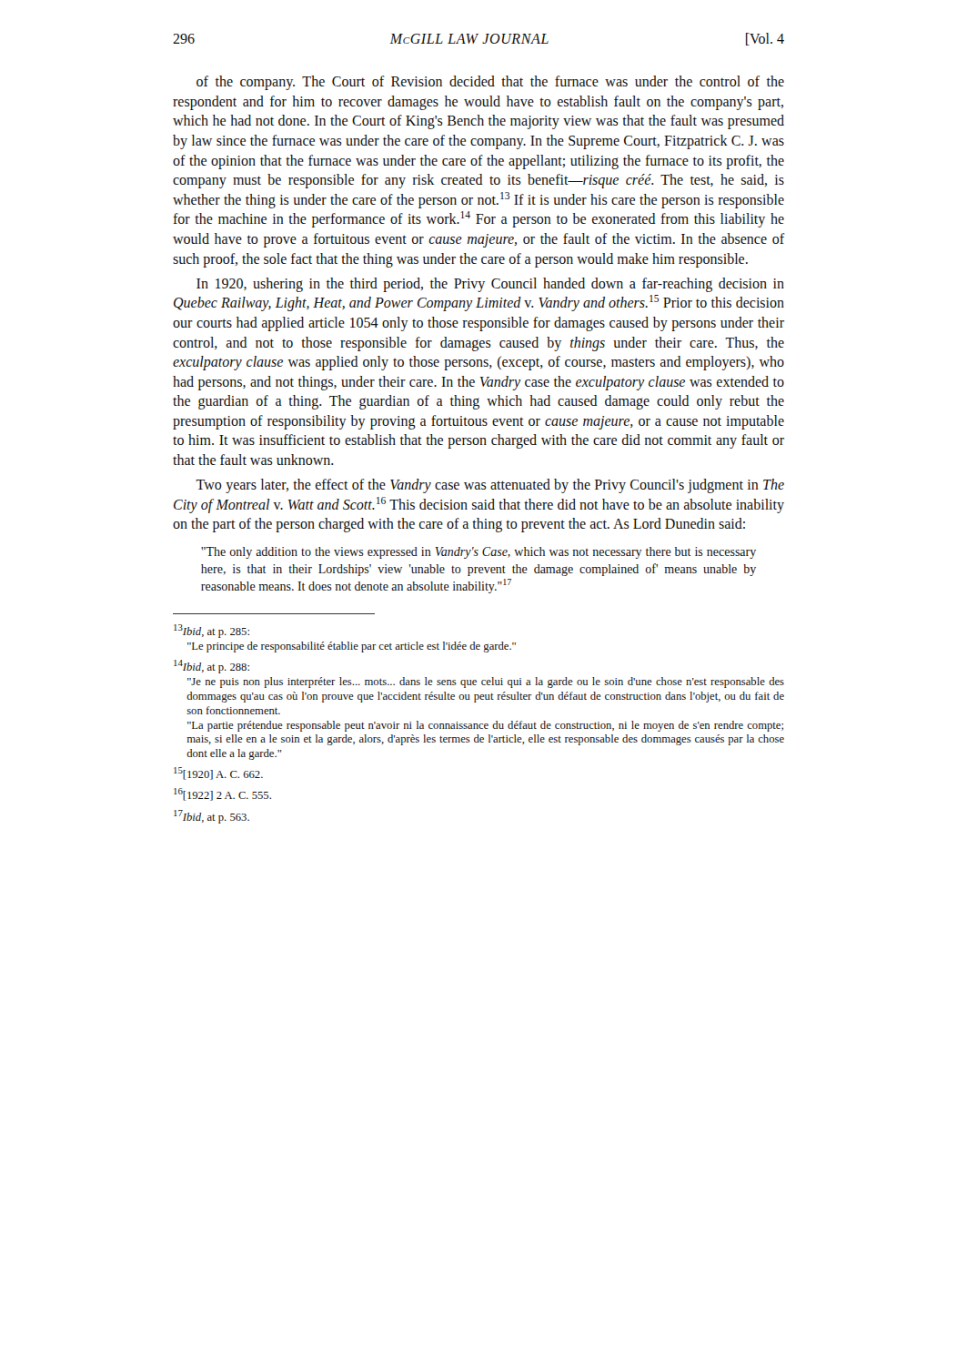296 McGILL LAW JOURNAL [Vol. 4
of the company. The Court of Revision decided that the furnace was under the control of the respondent and for him to recover damages he would have to establish fault on the company's part, which he had not done. In the Court of King's Bench the majority view was that the fault was presumed by law since the furnace was under the care of the company. In the Supreme Court, Fitzpatrick C. J. was of the opinion that the furnace was under the care of the appellant; utilizing the furnace to its profit, the company must be responsible for any risk created to its benefit—risque créé. The test, he said, is whether the thing is under the care of the person or not.13 If it is under his care the person is responsible for the machine in the performance of its work.14 For a person to be exonerated from this liability he would have to prove a fortuitous event or cause majeure, or the fault of the victim. In the absence of such proof, the sole fact that the thing was under the care of a person would make him responsible.
In 1920, ushering in the third period, the Privy Council handed down a far-reaching decision in Quebec Railway, Light, Heat, and Power Company Limited v. Vandry and others.15 Prior to this decision our courts had applied article 1054 only to those responsible for damages caused by persons under their control, and not to those responsible for damages caused by things under their care. Thus, the exculpatory clause was applied only to those persons, (except, of course, masters and employers), who had persons, and not things, under their care. In the Vandry case the exculpatory clause was extended to the guardian of a thing. The guardian of a thing which had caused damage could only rebut the presumption of responsibility by proving a fortuitous event or cause majeure, or a cause not imputable to him. It was insufficient to establish that the person charged with the care did not commit any fault or that the fault was unknown.
Two years later, the effect of the Vandry case was attenuated by the Privy Council's judgment in The City of Montreal v. Watt and Scott.16 This decision said that there did not have to be an absolute inability on the part of the person charged with the care of a thing to prevent the act. As Lord Dunedin said:
"The only addition to the views expressed in Vandry's Case, which was not necessary there but is necessary here, is that in their Lordships' view 'unable to prevent the damage complained of' means unable by reasonable means. It does not denote an absolute inability."17
13 Ibid, at p. 285: "Le principe de responsabilité établie par cet article est l'idée de garde."
14 Ibid, at p. 288: "Je ne puis non plus interpréter les... mots... dans le sens que celui qui a la garde ou le soin d'une chose n'est responsable des dommages qu'au cas où l'on prouve que l'accident résulte ou peut résulter d'un défaut de construction dans l'objet, ou du fait de son fonctionnement. "La partie prétendue responsable peut n'avoir ni la connaissance du défaut de construction, ni le moyen de s'en rendre compte; mais, si elle en a le soin et la garde, alors, d'après les termes de l'article, elle est responsable des dommages causés par la chose dont elle a la garde."
15[1920] A. C. 662.
16[1922] 2 A. C. 555.
17 Ibid, at p. 563.